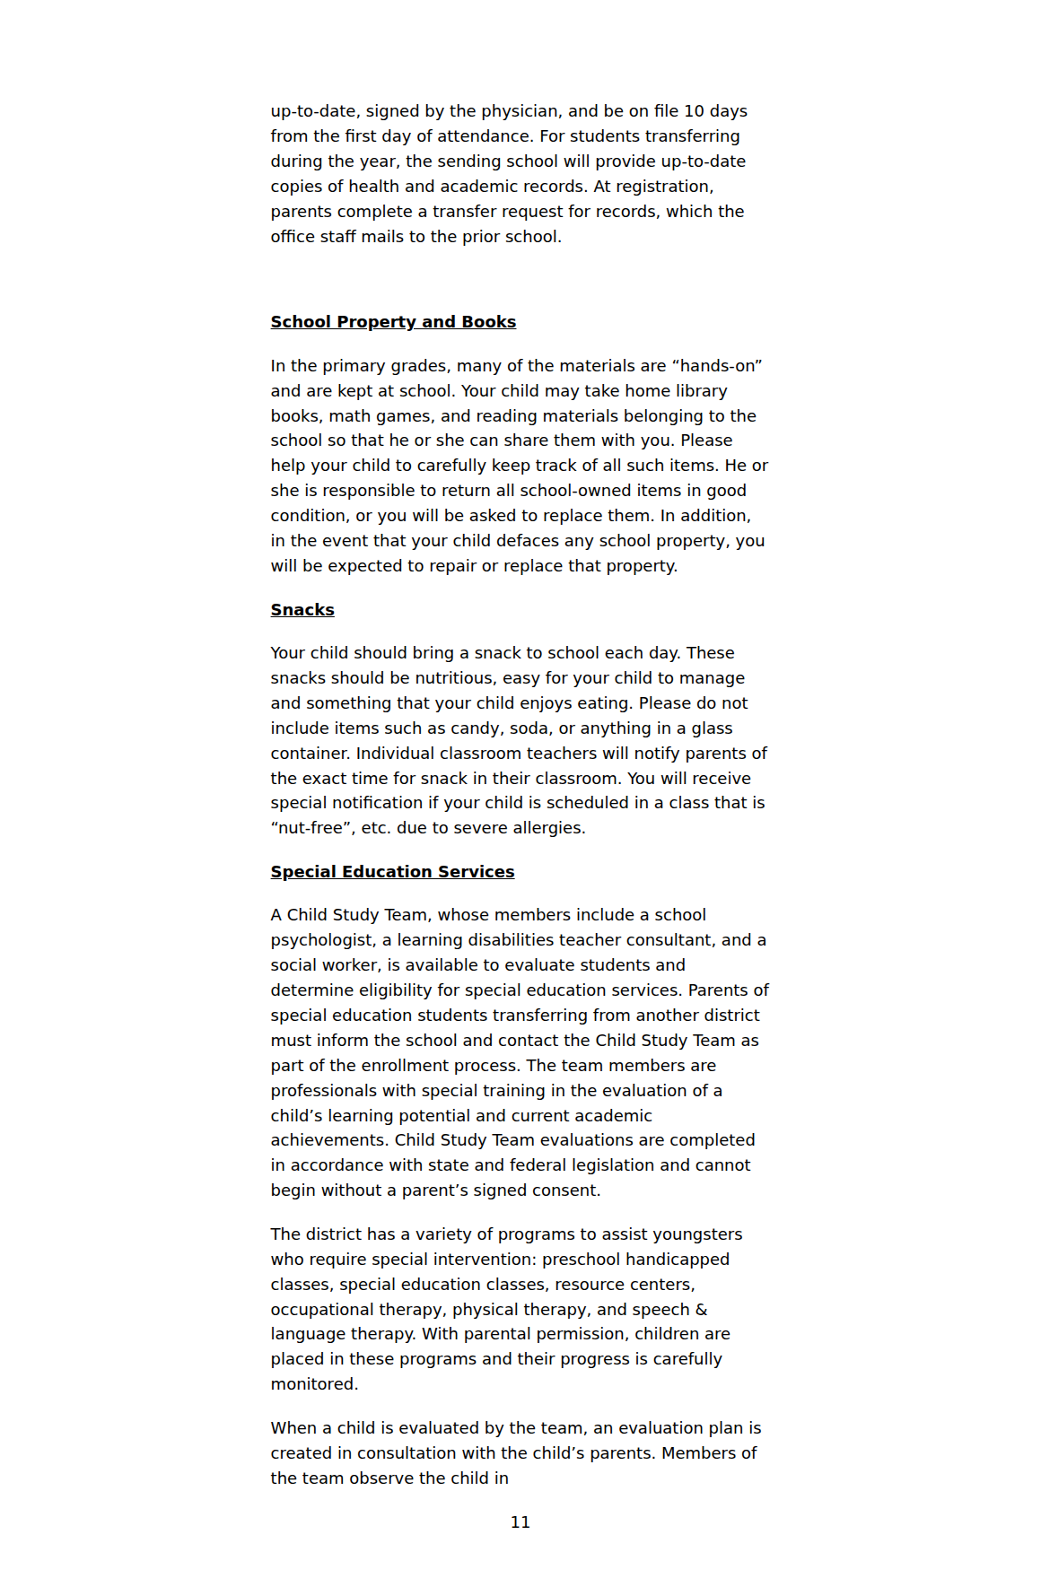up-to-date, signed by the physician, and be on file 10 days from the first day of attendance. For students transferring during the year, the sending school will provide up-to-date copies of health and academic records. At registration, parents complete a transfer request for records, which the office staff mails to the prior school.
School Property and Books
In the primary grades, many of the materials are “hands-on” and are kept at school. Your child may take home library books, math games, and reading materials belonging to the school so that he or she can share them with you. Please help your child to carefully keep track of all such items. He or she is responsible to return all school-owned items in good condition, or you will be asked to replace them. In addition, in the event that your child defaces any school property, you will be expected to repair or replace that property.
Snacks
Your child should bring a snack to school each day. These snacks should be nutritious, easy for your child to manage and something that your child enjoys eating. Please do not include items such as candy, soda, or anything in a glass container. Individual classroom teachers will notify parents of the exact time for snack in their classroom. You will receive special notification if your child is scheduled in a class that is “nut-free”, etc. due to severe allergies.
Special Education Services
A Child Study Team, whose members include a school psychologist, a learning disabilities teacher consultant, and a social worker, is available to evaluate students and determine eligibility for special education services. Parents of special education students transferring from another district must inform the school and contact the Child Study Team as part of the enrollment process. The team members are professionals with special training in the evaluation of a child’s learning potential and current academic achievements. Child Study Team evaluations are completed in accordance with state and federal legislation and cannot begin without a parent’s signed consent.
The district has a variety of programs to assist youngsters who require special intervention: preschool handicapped classes, special education classes, resource centers, occupational therapy, physical therapy, and speech & language therapy. With parental permission, children are placed in these programs and their progress is carefully monitored.
When a child is evaluated by the team, an evaluation plan is created in consultation with the child’s parents. Members of the team observe the child in
11